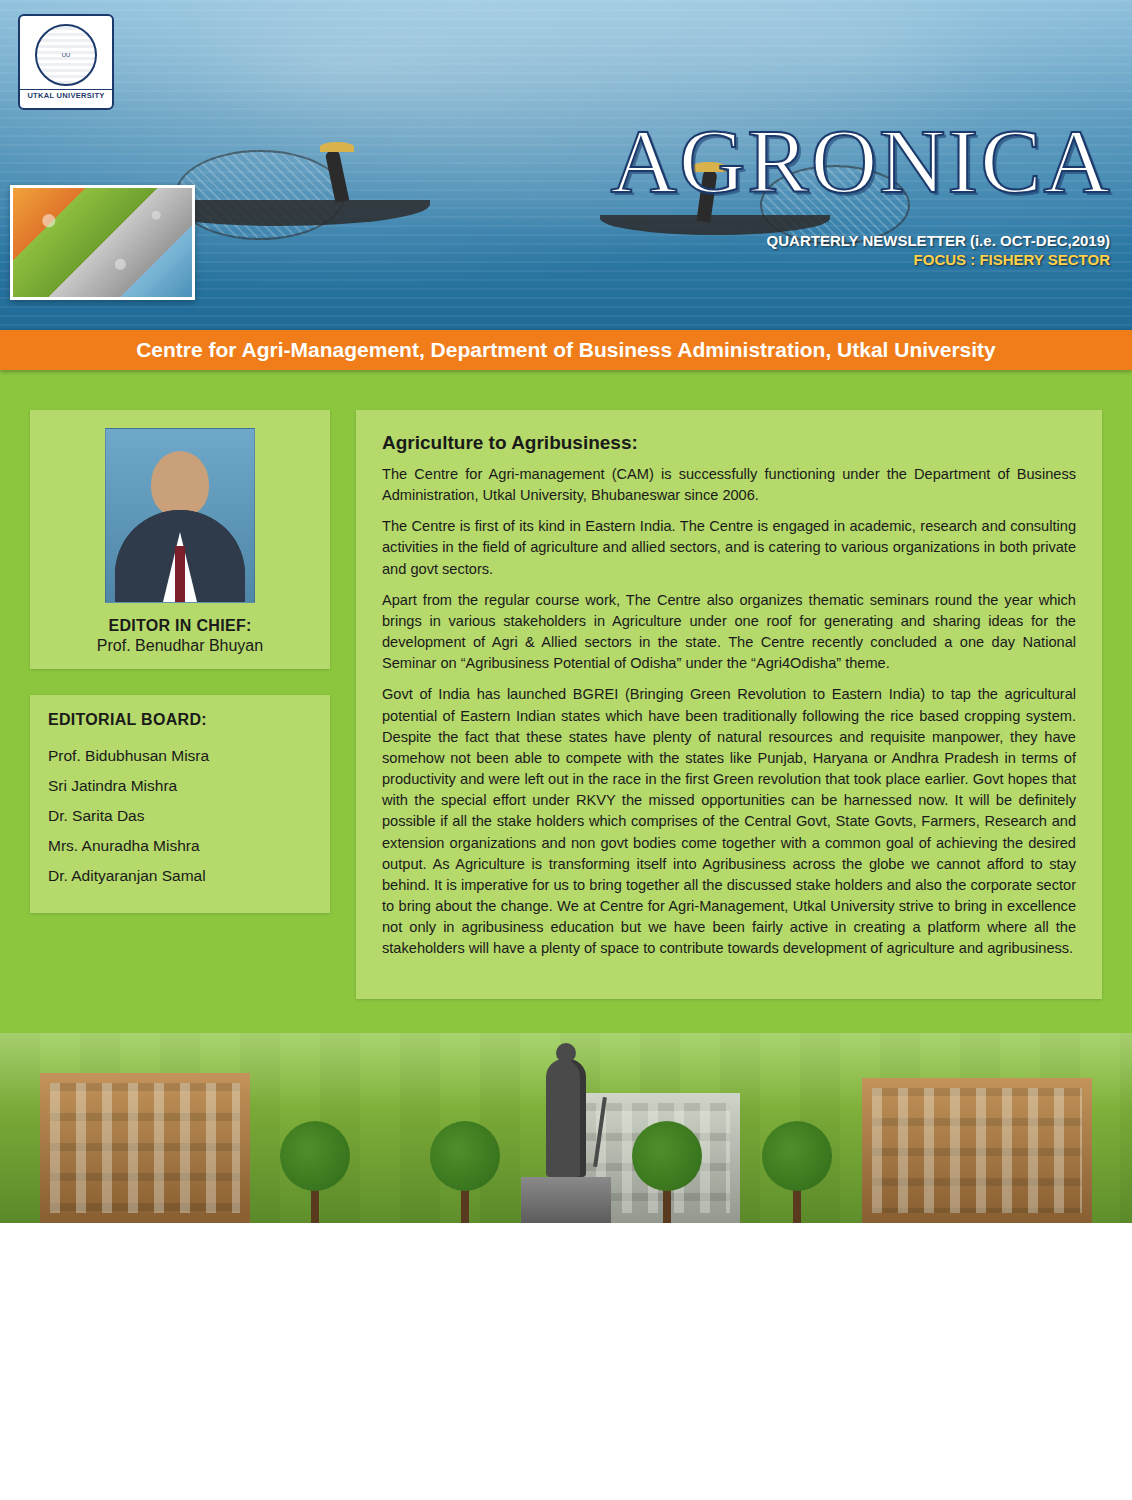UU
UTKAL UNIVERSITY
AGRONICA
QUARTERLY NEWSLETTER (i.e. OCT-DEC,2019)
FOCUS : FISHERY SECTOR
Centre for Agri-Management, Department of Business Administration, Utkal University
EDITOR IN CHIEF:
Prof. Benudhar Bhuyan
EDITORIAL BOARD:
Prof. Bidubhusan Misra
Sri Jatindra Mishra
Dr. Sarita Das
Mrs. Anuradha Mishra
Dr. Adityaranjan Samal
Agriculture to Agribusiness:
The Centre for Agri-management (CAM) is successfully functioning under the Department of Business Administration, Utkal University, Bhubaneswar since 2006.
The Centre is first of its kind in Eastern India. The Centre is engaged in academic, research and consulting activities in the field of agriculture and allied sectors, and is catering to various organizations in both private and govt sectors.
Apart from the regular course work, The Centre also organizes thematic seminars round the year which brings in various stakeholders in Agriculture under one roof for generating and sharing ideas for the development of Agri & Allied sectors in the state. The Centre recently concluded a one day National Seminar on “Agribusiness Potential of Odisha” under the “Agri4Odisha” theme.
Govt of India has launched BGREI (Bringing Green Revolution to Eastern India) to tap the agricultural potential of Eastern Indian states which have been traditionally following the rice based cropping system. Despite the fact that these states have plenty of natural resources and requisite manpower, they have somehow not been able to compete with the states like Punjab, Haryana or Andhra Pradesh in terms of productivity and were left out in the race in the first Green revolution that took place earlier. Govt hopes that with the special effort under RKVY the missed opportunities can be harnessed now. It will be definitely possible if all the stake holders which comprises of the Central Govt, State Govts, Farmers, Research and extension organizations and non govt bodies come together with a common goal of achieving the desired output. As Agriculture is transforming itself into Agribusiness across the globe we cannot afford to stay behind. It is imperative for us to bring together all the discussed stake holders and also the corporate sector to bring about the change. We at Centre for Agri-Management, Utkal University strive to bring in excellence not only in agribusiness education but we have been fairly active in creating a platform where all the stakeholders will have a plenty of space to contribute towards development of agriculture and agribusiness.